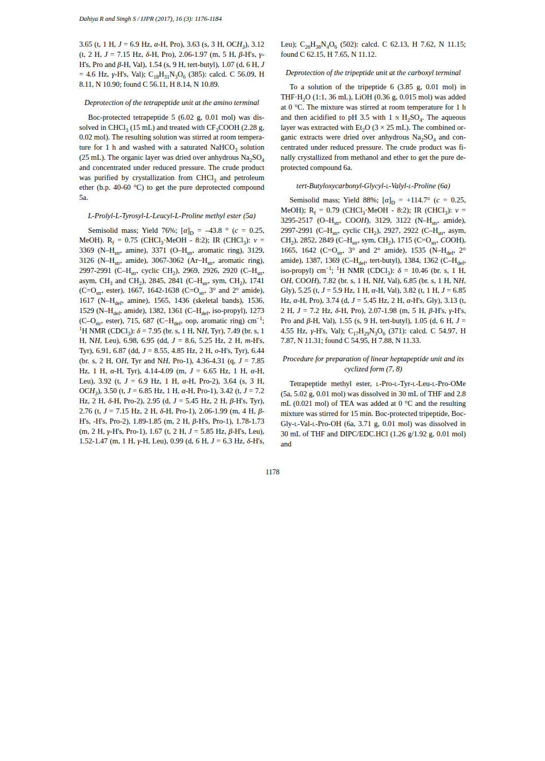Dahiya R and Singh S / IJPR (2017), 16 (3): 1176-1184
3.65 (t, 1 H, J = 6.9 Hz, α-H, Pro), 3.63 (s, 3 H, OCH3), 3.12 (t, 2 H, J = 7.15 Hz, δ-H, Pro), 2.06-1.97 (m, 5 H, β-H's, γ-H's, Pro and β-H, Val), 1.54 (s, 9 H, tert-butyl), 1.07 (d, 6 H, J = 4.6 Hz, γ-H's, Val); C18H31N3O6 (385): calcd. C 56.09, H 8.11, N 10.90; found C 56.11, H 8.14, N 10.89.
Deprotection of the tetrapeptide unit at the amino terminal
Boc-protected tetrapeptide 5 (6.02 g, 0.01 mol) was dissolved in CHCl3 (15 mL) and treated with CF3COOH (2.28 g, 0.02 mol). The resulting solution was stirred at room temperature for 1 h and washed with a saturated NaHCO3 solution (25 mL). The organic layer was dried over anhydrous Na2SO4 and concentrated under reduced pressure. The crude product was purified by crystallization from CHCl3 and petroleum ether (b.p. 40-60 °C) to get the pure deprotected compound 5a.
L-Prolyl-L-Tyrosyl-L-Leucyl-L-Proline methyl ester (5a)
Semisolid mass; Yield 76%; [α]D = –43.8 ° (c = 0.25, MeOH). Rf = 0.75 (CHCl3·MeOH - 8:2); IR (CHCl3): ν = 3369 (N–Hstr, amine), 3371 (O–Hstr, aromatic ring), 3129, 3126 (N–Hstr, amide), 3067-3062 (Ar−Hstr, aromatic ring), 2997-2991 (C–Hstr, cyclic CH2), 2969, 2926, 2920 (C–Hstr, asym, CH3 and CH2), 2845, 2841 (C–Hstr, sym, CH2), 1741 (C=Ostr, ester), 1667, 1642-1638 (C=Ostr, 3° and 2° amide), 1617 (N–Hdef, amine), 1565, 1436 (skeletal bands), 1536, 1529 (N–Hdef, amide), 1382, 1361 (C–Hdef, iso-propyl), 1273 (C–Ostr, ester), 715, 687 (C−Hdef, oop, aromatic ring) cm−1; 1H NMR (CDCl3): δ = 7.95 (br. s, 1 H, NH, Tyr), 7.49 (br. s, 1 H, NH, Leu), 6.98, 6.95 (dd, J = 8.6, 5.25 Hz, 2 H, m-H's, Tyr), 6.91, 6.87 (dd, J = 8.55, 4.85 Hz, 2 H, o-H's, Tyr), 6.44 (br. s, 2 H, OH, Tyr and NH, Pro-1), 4.36-4.31 (q, J = 7.85 Hz, 1 H, α-H, Tyr), 4.14-4.09 (m, J = 6.65 Hz, 1 H, α-H, Leu), 3.92 (t, J = 6.9 Hz, 1 H, α-H, Pro-2), 3.64 (s, 3 H, OCH3), 3.50 (t, J = 6.85 Hz, 1 H, α-H, Pro-1), 3.42 (t, J = 7.2 Hz, 2 H, δ-H, Pro-2), 2.95 (d, J = 5.45 Hz, 2 H, β-H's, Tyr), 2.76 (t, J = 7.15 Hz, 2 H, δ-H, Pro-1), 2.06-1.99 (m, 4 H, β-H's, -H's, Pro-2), 1.89-1.85 (m, 2 H, β-H's, Pro-1), 1.78-1.73 (m, 2 H, γ-H's, Pro-1), 1.67 (t, 2 H, J = 5.85 Hz, β-H's, Leu), 1.52-1.47 (m, 1 H, γ-H, Leu), 0.99 (d, 6 H, J = 6.3 Hz, δ-H's, Leu); C26H38N4O6 (502): calcd. C 62.13, H 7.62, N 11.15; found C 62.15, H 7.65, N 11.12.
Deprotection of the tripeptide unit at the carboxyl terminal
To a solution of the tripeptide 6 (3.85 g, 0.01 mol) in THF·H2O (1:1, 36 mL), LiOH (0.36 g, 0.015 mol) was added at 0 °C. The mixture was stirred at room temperature for 1 h and then acidified to pH 3.5 with 1 n H2SO4. The aqueous layer was extracted with Et2O (3 × 25 mL). The combined organic extracts were dried over anhydrous Na2SO4 and concentrated under reduced pressure. The crude product was finally crystallized from methanol and ether to get the pure deprotected compound 6a.
tert-Butyloxycarbonyl-Glycyl-l-Valyl-l-Proline (6a)
Semisolid mass; Yield 88%; [α]D = +114.7° (c = 0.25, MeOH); Rf = 0.79 (CHCl3·MeOH - 8:2); IR (CHCl3): ν = 3295-2517 (O–Hstr, COOH), 3129, 3122 (N–Hstr, amide), 2997-2991 (C–Hstr, cyclic CH2), 2927, 2922 (C–Hstr, asym, CH2), 2852, 2849 (C–Hstr, sym, CH2), 1715 (C=Ostr, COOH), 1665, 1642 (C=Ostr, 3° and 2° amide), 1535 (N–Hdef, 2° amide), 1387, 1369 (C–Hdef, tert-butyl), 1384, 1362 (C–Hdef, iso-propyl) cm−1; 1H NMR (CDCl3): δ = 10.46 (br. s, 1 H, OH, COOH), 7.82 (br. s, 1 H, NH, Val), 6.85 (br. s, 1 H, NH, Gly), 5.25 (t, J = 5.9 Hz, 1 H, α-H, Val), 3.82 (t, 1 H, J = 6.85 Hz, α-H, Pro), 3.74 (d, J = 5.45 Hz, 2 H, α-H's, Gly), 3.13 (t, 2 H, J = 7.2 Hz, δ-H, Pro), 2.07-1.98 (m, 5 H, β-H's, γ-H's, Pro and β-H, Val), 1.55 (s, 9 H, tert-butyl), 1.05 (d, 6 H, J = 4.55 Hz, γ-H's, Val); C17H29N3O6 (371): calcd. C 54.97, H 7.87, N 11.31; found C 54.95, H 7.88, N 11.33.
Procedure for preparation of linear heptapeptide unit and its cyclized form (7, 8)
Tetrapeptide methyl ester, l-Pro-l-Tyr-l-Leu-l-Pro-OMe (5a, 5.02 g, 0.01 mol) was dissolved in 30 mL of THF and 2.8 mL (0.021 mol) of TEA was added at 0 °C and the resulting mixture was stirred for 15 min. Boc-protected tripeptide, Boc-Gly-l-Val-l-Pro-OH (6a, 3.71 g, 0.01 mol) was dissolved in 30 mL of THF and DIPC/EDC.HCl (1.26 g/1.92 g, 0.01 mol) and
1178